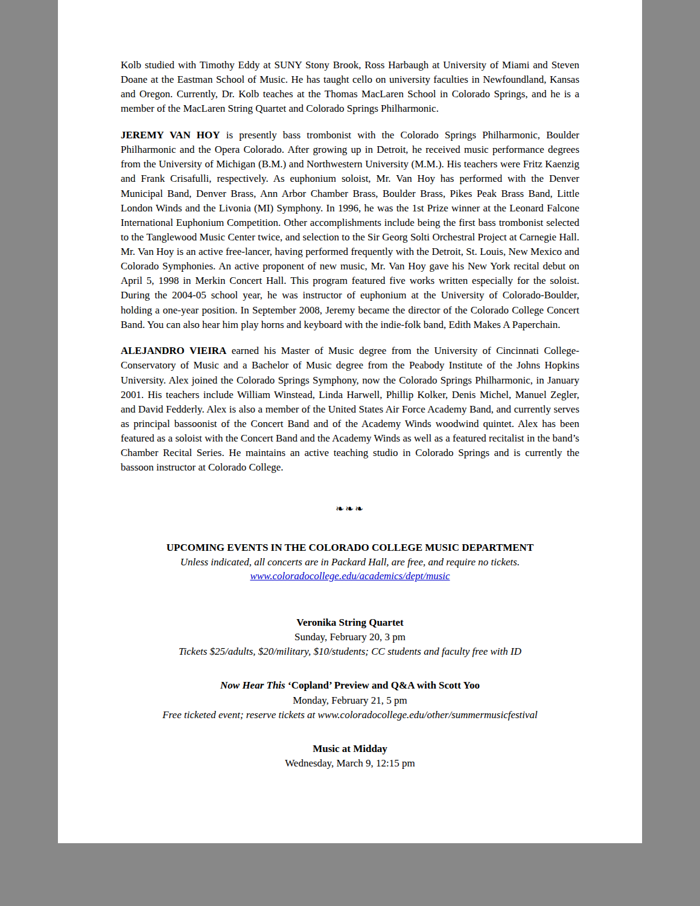Kolb studied with Timothy Eddy at SUNY Stony Brook, Ross Harbaugh at University of Miami and Steven Doane at the Eastman School of Music. He has taught cello on university faculties in Newfoundland, Kansas and Oregon. Currently, Dr. Kolb teaches at the Thomas MacLaren School in Colorado Springs, and he is a member of the MacLaren String Quartet and Colorado Springs Philharmonic.
JEREMY VAN HOY is presently bass trombonist with the Colorado Springs Philharmonic, Boulder Philharmonic and the Opera Colorado. After growing up in Detroit, he received music performance degrees from the University of Michigan (B.M.) and Northwestern University (M.M.). His teachers were Fritz Kaenzig and Frank Crisafulli, respectively. As euphonium soloist, Mr. Van Hoy has performed with the Denver Municipal Band, Denver Brass, Ann Arbor Chamber Brass, Boulder Brass, Pikes Peak Brass Band, Little London Winds and the Livonia (MI) Symphony. In 1996, he was the 1st Prize winner at the Leonard Falcone International Euphonium Competition. Other accomplishments include being the first bass trombonist selected to the Tanglewood Music Center twice, and selection to the Sir Georg Solti Orchestral Project at Carnegie Hall. Mr. Van Hoy is an active free-lancer, having performed frequently with the Detroit, St. Louis, New Mexico and Colorado Symphonies. An active proponent of new music, Mr. Van Hoy gave his New York recital debut on April 5, 1998 in Merkin Concert Hall. This program featured five works written especially for the soloist. During the 2004-05 school year, he was instructor of euphonium at the University of Colorado-Boulder, holding a one-year position. In September 2008, Jeremy became the director of the Colorado College Concert Band. You can also hear him play horns and keyboard with the indie-folk band, Edith Makes A Paperchain.
ALEJANDRO VIEIRA earned his Master of Music degree from the University of Cincinnati College-Conservatory of Music and a Bachelor of Music degree from the Peabody Institute of the Johns Hopkins University. Alex joined the Colorado Springs Symphony, now the Colorado Springs Philharmonic, in January 2001. His teachers include William Winstead, Linda Harwell, Phillip Kolker, Denis Michel, Manuel Zegler, and David Fedderly. Alex is also a member of the United States Air Force Academy Band, and currently serves as principal bassoonist of the Concert Band and of the Academy Winds woodwind quintet. Alex has been featured as a soloist with the Concert Band and the Academy Winds as well as a featured recitalist in the band’s Chamber Recital Series. He maintains an active teaching studio in Colorado Springs and is currently the bassoon instructor at Colorado College.
❧❧❧
UPCOMING EVENTS IN THE COLORADO COLLEGE MUSIC DEPARTMENT
Unless indicated, all concerts are in Packard Hall, are free, and require no tickets.
www.coloradocollege.edu/academics/dept/music
Veronika String Quartet
Sunday, February 20, 3 pm
Tickets $25/adults, $20/military, $10/students; CC students and faculty free with ID
Now Hear This ‘Copland’ Preview and Q&A with Scott Yoo
Monday, February 21, 5 pm
Free ticketed event; reserve tickets at www.coloradocollege.edu/other/summermusicfestival
Music at Midday
Wednesday, March 9, 12:15 pm